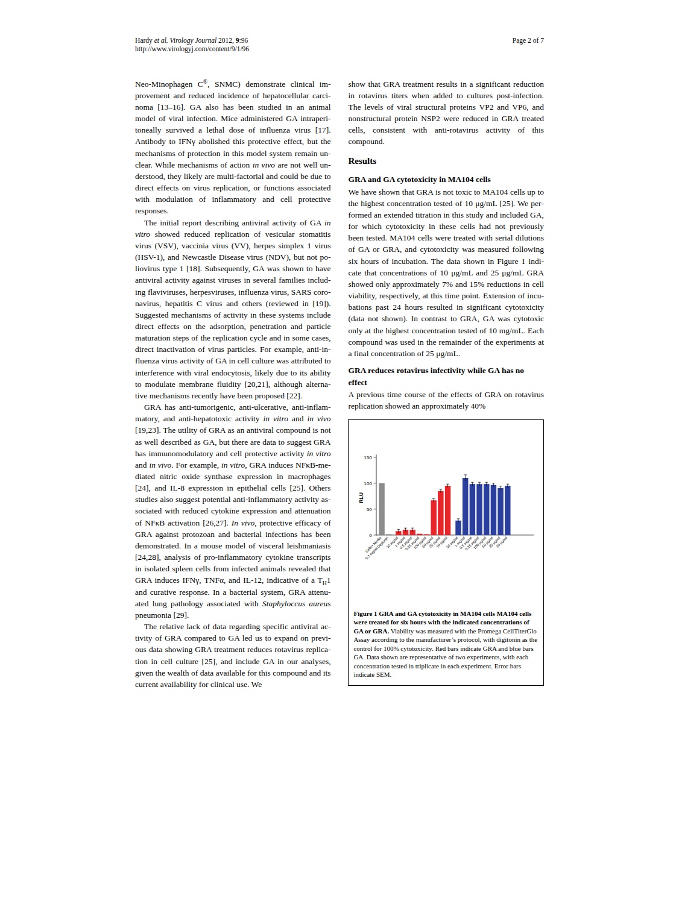Hardy et al. Virology Journal 2012, 9:96
http://www.virologyj.com/content/9/1/96
Page 2 of 7
Neo-Minophagen C®, SNMC) demonstrate clinical improvement and reduced incidence of hepatocellular carcinoma [13–16]. GA also has been studied in an animal model of viral infection. Mice administered GA intraperitoneally survived a lethal dose of influenza virus [17]. Antibody to IFNγ abolished this protective effect, but the mechanisms of protection in this model system remain unclear. While mechanisms of action in vivo are not well understood, they likely are multi-factorial and could be due to direct effects on virus replication, or functions associated with modulation of inflammatory and cell protective responses.
The initial report describing antiviral activity of GA in vitro showed reduced replication of vesicular stomatitis virus (VSV), vaccinia virus (VV), herpes simplex 1 virus (HSV-1), and Newcastle Disease virus (NDV), but not poliovirus type 1 [18]. Subsequently, GA was shown to have antiviral activity against viruses in several families including flaviviruses, herpesviruses, influenza virus, SARS coronavirus, hepatitis C virus and others (reviewed in [19]). Suggested mechanisms of activity in these systems include direct effects on the adsorption, penetration and particle maturation steps of the replication cycle and in some cases, direct inactivation of virus particles. For example, anti-influenza virus activity of GA in cell culture was attributed to interference with viral endocytosis, likely due to its ability to modulate membrane fluidity [20,21], although alternative mechanisms recently have been proposed [22].
GRA has anti-tumorigenic, anti-ulcerative, anti-inflammatory, and anti-hepatotoxic activity in vitro and in vivo [19,23]. The utility of GRA as an antiviral compound is not as well described as GA, but there are data to suggest GRA has immunomodulatory and cell protective activity in vitro and in vivo. For example, in vitro, GRA induces NFκB-mediated nitric oxide synthase expression in macrophages [24], and IL-8 expression in epithelial cells [25]. Others studies also suggest potential anti-inflammatory activity associated with reduced cytokine expression and attenuation of NFκB activation [26,27]. In vivo, protective efficacy of GRA against protozoan and bacterial infections has been demonstrated. In a mouse model of visceral leishmaniasis [24,28], analysis of pro-inflammatory cytokine transcripts in isolated spleen cells from infected animals revealed that GRA induces IFNγ, TNFα, and IL-12, indicative of a TH1 and curative response. In a bacterial system, GRA attenuated lung pathology associated with Staphyloccus aureus pneumonia [29].
The relative lack of data regarding specific antiviral activity of GRA compared to GA led us to expand on previous data showing GRA treatment reduces rotavirus replication in cell culture [25], and include GA in our analyses, given the wealth of data available for this compound and its current availability for clinical use. We
show that GRA treatment results in a significant reduction in rotavirus titers when added to cultures post-infection. The levels of viral structural proteins VP2 and VP6, and nonstructural protein NSP2 were reduced in GRA treated cells, consistent with anti-rotavirus activity of this compound.
Results
GRA and GA cytotoxicity in MA104 cells
We have shown that GRA is not toxic to MA104 cells up to the highest concentration tested of 10 μg/mL [25]. We performed an extended titration in this study and included GA, for which cytotoxicity in these cells had not previously been tested. MA104 cells were treated with serial dilutions of GA or GRA, and cytotoxicity was measured following six hours of incubation. The data shown in Figure 1 indicate that concentrations of 10 μg/mL and 25 μg/mL GRA showed only approximately 7% and 15% reductions in cell viability, respectively, at this time point. Extension of incubations past 24 hours resulted in significant cytotoxicity (data not shown). In contrast to GRA, GA was cytotoxic only at the highest concentration tested of 10 mg/mL. Each compound was used in the remainder of the experiments at a final concentration of 25 μg/mL.
GRA reduces rotavirus infectivity while GA has no effect
A previous time course of the effects of GRA on rotavirus replication showed an approximately 40%
150 100 50 0 RLU Cells+ Media 0.3 mg/ml Digitonin 10 mg/ml 1 mg/ml 0.5 mg/ml 0.25 mg/ml 100 μg/ml 50 μg/ml 25 μg/ml 10 μg/ml 10 mg/ml 1 mg/ml 0.5 mg/ml 0.25 mg/ml 100 μg/ml 50 μg/ml 25 μg/ml 10 μg/ml
Figure 1 GRA and GA cytotoxicity in MA104 cells MA104 cells were treated for six hours with the indicated concentrations of GA or GRA. Viability was measured with the Promega CellTiterGlo Assay according to the manufacturer’s protocol, with digitonin as the control for 100% cytotoxicity. Red bars indicate GRA and blue bars GA. Data shown are representative of two experiments, with each concentration tested in triplicate in each experiment. Error bars indicate SEM.